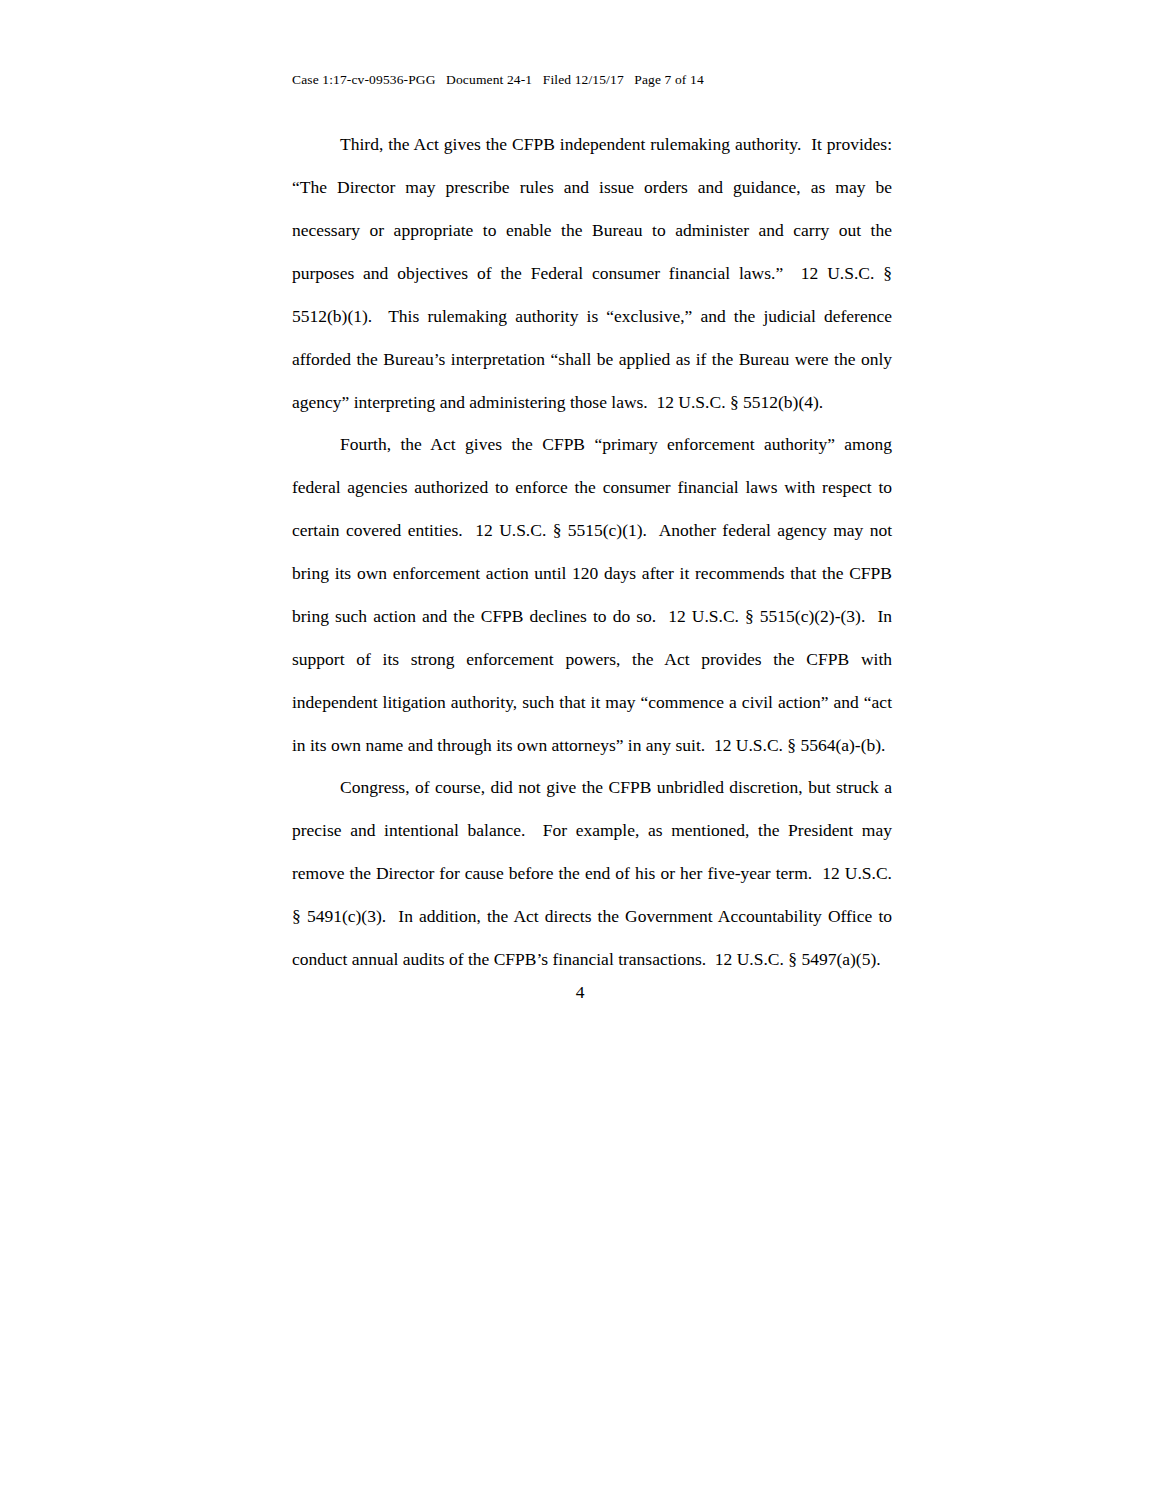Case 1:17-cv-09536-PGG Document 24-1 Filed 12/15/17 Page 7 of 14
Third, the Act gives the CFPB independent rulemaking authority. It provides: “The Director may prescribe rules and issue orders and guidance, as may be necessary or appropriate to enable the Bureau to administer and carry out the purposes and objectives of the Federal consumer financial laws.” 12 U.S.C. § 5512(b)(1). This rulemaking authority is “exclusive,” and the judicial deference afforded the Bureau’s interpretation “shall be applied as if the Bureau were the only agency” interpreting and administering those laws. 12 U.S.C. § 5512(b)(4).
Fourth, the Act gives the CFPB “primary enforcement authority” among federal agencies authorized to enforce the consumer financial laws with respect to certain covered entities. 12 U.S.C. § 5515(c)(1). Another federal agency may not bring its own enforcement action until 120 days after it recommends that the CFPB bring such action and the CFPB declines to do so. 12 U.S.C. § 5515(c)(2)-(3). In support of its strong enforcement powers, the Act provides the CFPB with independent litigation authority, such that it may “commence a civil action” and “act in its own name and through its own attorneys” in any suit. 12 U.S.C. § 5564(a)-(b).
Congress, of course, did not give the CFPB unbridled discretion, but struck a precise and intentional balance. For example, as mentioned, the President may remove the Director for cause before the end of his or her five-year term. 12 U.S.C. § 5491(c)(3). In addition, the Act directs the Government Accountability Office to conduct annual audits of the CFPB’s financial transactions. 12 U.S.C. § 5497(a)(5).
4